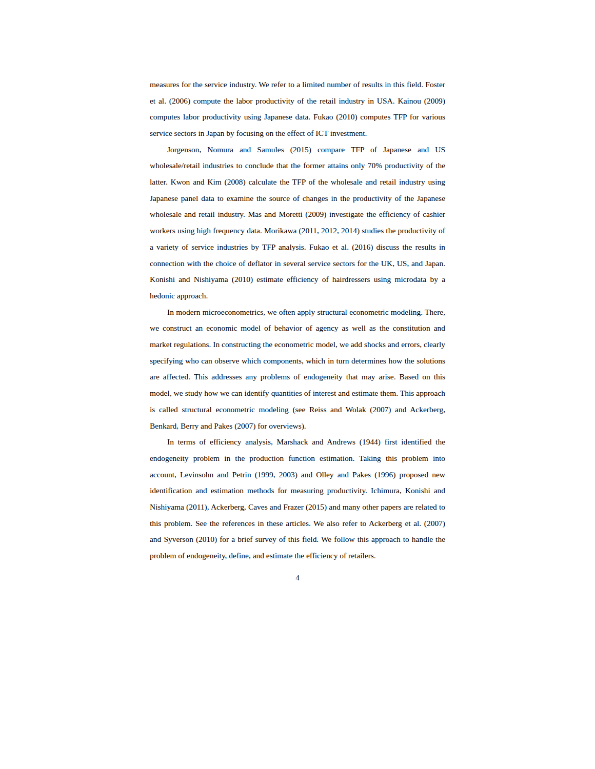measures for the service industry. We refer to a limited number of results in this field. Foster et al. (2006) compute the labor productivity of the retail industry in USA. Kainou (2009) computes labor productivity using Japanese data. Fukao (2010) computes TFP for various service sectors in Japan by focusing on the effect of ICT investment.
Jorgenson, Nomura and Samules (2015) compare TFP of Japanese and US wholesale/retail industries to conclude that the former attains only 70% productivity of the latter. Kwon and Kim (2008) calculate the TFP of the wholesale and retail industry using Japanese panel data to examine the source of changes in the productivity of the Japanese wholesale and retail industry. Mas and Moretti (2009) investigate the efficiency of cashier workers using high frequency data. Morikawa (2011, 2012, 2014) studies the productivity of a variety of service industries by TFP analysis. Fukao et al. (2016) discuss the results in connection with the choice of deflator in several service sectors for the UK, US, and Japan. Konishi and Nishiyama (2010) estimate efficiency of hairdressers using microdata by a hedonic approach.
In modern microeconometrics, we often apply structural econometric modeling. There, we construct an economic model of behavior of agency as well as the constitution and market regulations. In constructing the econometric model, we add shocks and errors, clearly specifying who can observe which components, which in turn determines how the solutions are affected. This addresses any problems of endogeneity that may arise. Based on this model, we study how we can identify quantities of interest and estimate them. This approach is called structural econometric modeling (see Reiss and Wolak (2007) and Ackerberg, Benkard, Berry and Pakes (2007) for overviews).
In terms of efficiency analysis, Marshack and Andrews (1944) first identified the endogeneity problem in the production function estimation. Taking this problem into account, Levinsohn and Petrin (1999, 2003) and Olley and Pakes (1996) proposed new identification and estimation methods for measuring productivity. Ichimura, Konishi and Nishiyama (2011), Ackerberg, Caves and Frazer (2015) and many other papers are related to this problem. See the references in these articles. We also refer to Ackerberg et al. (2007) and Syverson (2010) for a brief survey of this field. We follow this approach to handle the problem of endogeneity, define, and estimate the efficiency of retailers.
4